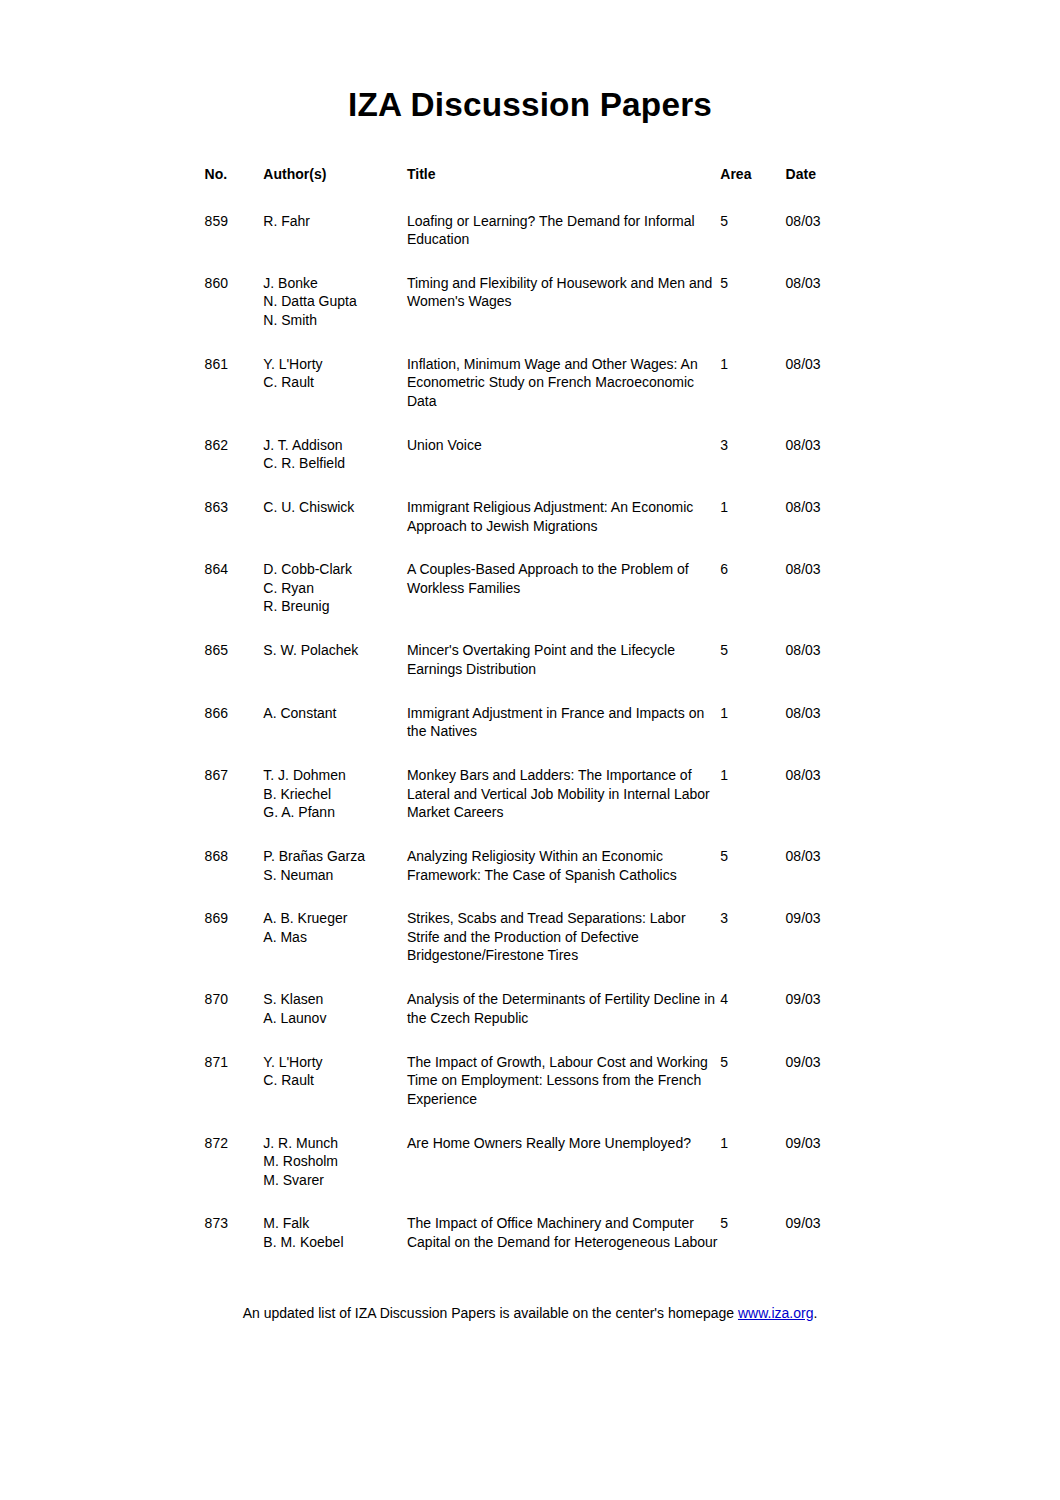IZA Discussion Papers
| No. | Author(s) | Title | Area | Date |
| --- | --- | --- | --- | --- |
| 859 | R. Fahr | Loafing or Learning? The Demand for Informal Education | 5 | 08/03 |
| 860 | J. Bonke N. Datta Gupta N. Smith | Timing and Flexibility of Housework and Men and Women's Wages | 5 | 08/03 |
| 861 | Y. L'Horty C. Rault | Inflation, Minimum Wage and Other Wages: An Econometric Study on French Macroeconomic Data | 1 | 08/03 |
| 862 | J. T. Addison C. R. Belfield | Union Voice | 3 | 08/03 |
| 863 | C. U. Chiswick | Immigrant Religious Adjustment: An Economic Approach to Jewish Migrations | 1 | 08/03 |
| 864 | D. Cobb-Clark C. Ryan R. Breunig | A Couples-Based Approach to the Problem of Workless Families | 6 | 08/03 |
| 865 | S. W. Polachek | Mincer's Overtaking Point and the Lifecycle Earnings Distribution | 5 | 08/03 |
| 866 | A. Constant | Immigrant Adjustment in France and Impacts on the Natives | 1 | 08/03 |
| 867 | T. J. Dohmen B. Kriechel G. A. Pfann | Monkey Bars and Ladders: The Importance of Lateral and Vertical Job Mobility in Internal Labor Market Careers | 1 | 08/03 |
| 868 | P. Brañas Garza S. Neuman | Analyzing Religiosity Within an Economic Framework: The Case of Spanish Catholics | 5 | 08/03 |
| 869 | A. B. Krueger A. Mas | Strikes, Scabs and Tread Separations: Labor Strife and the Production of Defective Bridgestone/Firestone Tires | 3 | 09/03 |
| 870 | S. Klasen A. Launov | Analysis of the Determinants of Fertility Decline in the Czech Republic | 4 | 09/03 |
| 871 | Y. L'Horty C. Rault | The Impact of Growth, Labour Cost and Working Time on Employment: Lessons from the French Experience | 5 | 09/03 |
| 872 | J. R. Munch M. Rosholm M. Svarer | Are Home Owners Really More Unemployed? | 1 | 09/03 |
| 873 | M. Falk B. M. Koebel | The Impact of Office Machinery and Computer Capital on the Demand for Heterogeneous Labour | 5 | 09/03 |
An updated list of IZA Discussion Papers is available on the center's homepage www.iza.org.